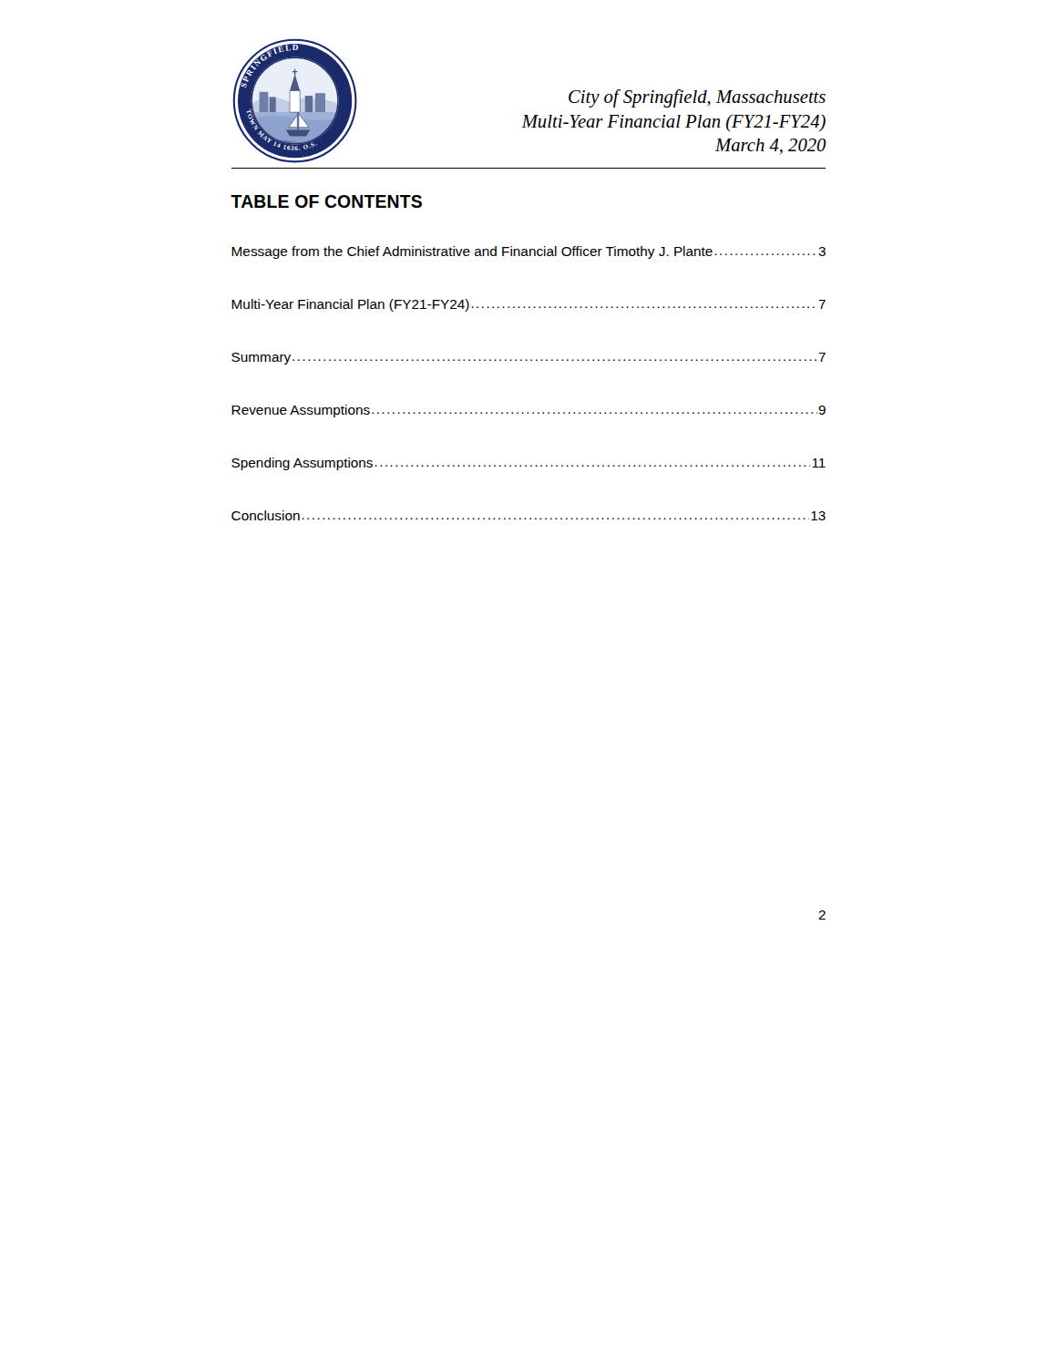City of Springfield Seal SPRINGFIELD TOWN MAY 14 1636. O.S.
City of Springfield, Massachusetts
Multi-Year Financial Plan (FY21-FY24)
March 4, 2020
TABLE OF CONTENTS
Message from the Chief Administrative and Financial Officer Timothy J. Plante ........................................... 3
Multi-Year Financial Plan (FY21-FY24) ......................................................................................................................... 7
Summary ................................................................................................................................................................. 7
Revenue Assumptions ......................................................................................................................................... 9
Spending Assumptions ....................................................................................................................................... 11
Conclusion ............................................................................................................................................................. 13
2